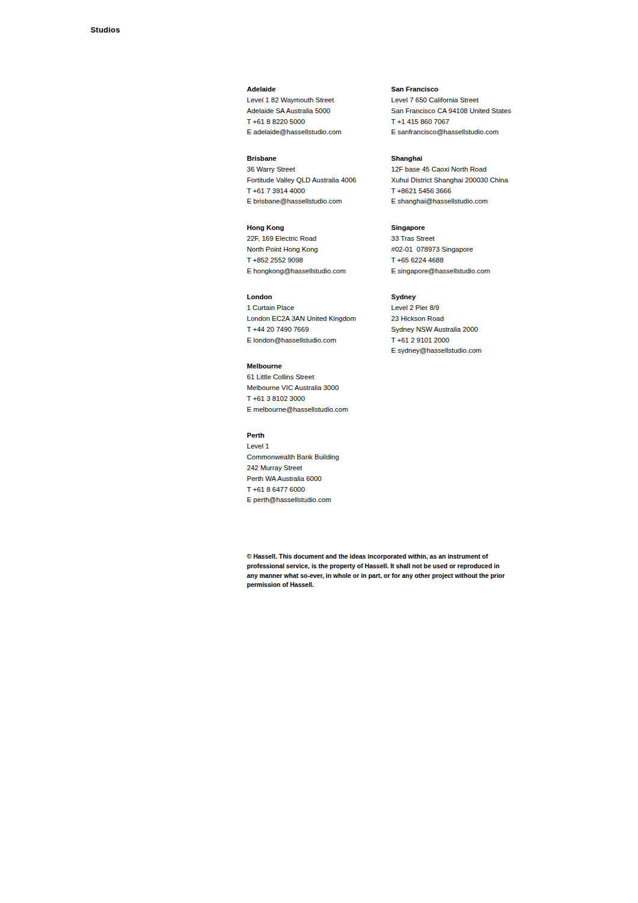Studios
Adelaide
Level 1 82 Waymouth Street
Adelaide SA Australia 5000
T +61 8 8220 5000
E adelaide@hassellstudio.com
Brisbane
36 Warry Street
Fortitude Valley QLD Australia 4006
T +61 7 3914 4000
E brisbane@hassellstudio.com
Hong Kong
22F, 169 Electric Road
North Point Hong Kong
T +852 2552 9098
E hongkong@hassellstudio.com
London
1 Curtain Place
London EC2A 3AN United Kingdom
T +44 20 7490 7669
E london@hassellstudio.com
Melbourne
61 Little Collins Street
Melbourne VIC Australia 3000
T +61 3 8102 3000
E melbourne@hassellstudio.com
Perth
Level 1
Commonwealth Bank Building
242 Murray Street
Perth WA Australia 6000
T +61 8 6477 6000
E perth@hassellstudio.com
San Francisco
Level 7 650 California Street
San Francisco CA 94108 United States
T +1 415 860 7067
E sanfrancisco@hassellstudio.com
Shanghai
12F base 45 Caoxi North Road
Xuhui District Shanghai 200030 China
T +8621 5456 3666
E shanghai@hassellstudio.com
Singapore
33 Tras Street
#02-01 078973 Singapore
T +65 6224 4688
E singapore@hassellstudio.com
Sydney
Level 2 Pier 8/9
23 Hickson Road
Sydney NSW Australia 2000
T +61 2 9101 2000
E sydney@hassellstudio.com
© Hassell. This document and the ideas incorporated within, as an instrument of professional service, is the property of Hassell. It shall not be used or reproduced in any manner what so-ever, in whole or in part, or for any other project without the prior permission of Hassell.